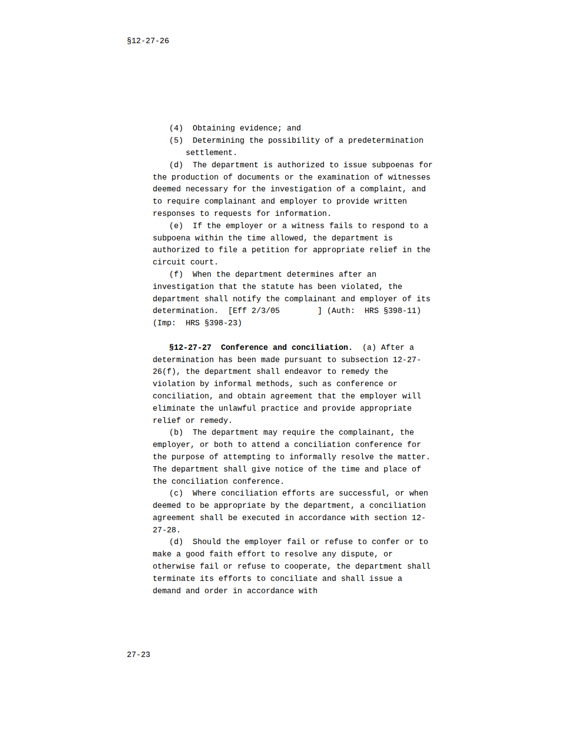§12-27-26
(4) Obtaining evidence; and
(5) Determining the possibility of a predetermination settlement.
(d) The department is authorized to issue subpoenas for the production of documents or the examination of witnesses deemed necessary for the investigation of a complaint, and to require complainant and employer to provide written responses to requests for information.
(e) If the employer or a witness fails to respond to a subpoena within the time allowed, the department is authorized to file a petition for appropriate relief in the circuit court.
(f) When the department determines after an investigation that the statute has been violated, the department shall notify the complainant and employer of its determination. [Eff 2/3/05 ] (Auth: HRS §398-11) (Imp: HRS §398-23)
§12-27-27 Conference and conciliation. (a) After a determination has been made pursuant to subsection 12-27-26(f), the department shall endeavor to remedy the violation by informal methods, such as conference or conciliation, and obtain agreement that the employer will eliminate the unlawful practice and provide appropriate relief or remedy.
(b) The department may require the complainant, the employer, or both to attend a conciliation conference for the purpose of attempting to informally resolve the matter. The department shall give notice of the time and place of the conciliation conference.
(c) Where conciliation efforts are successful, or when deemed to be appropriate by the department, a conciliation agreement shall be executed in accordance with section 12-27-28.
(d) Should the employer fail or refuse to confer or to make a good faith effort to resolve any dispute, or otherwise fail or refuse to cooperate, the department shall terminate its efforts to conciliate and shall issue a demand and order in accordance with
27-23